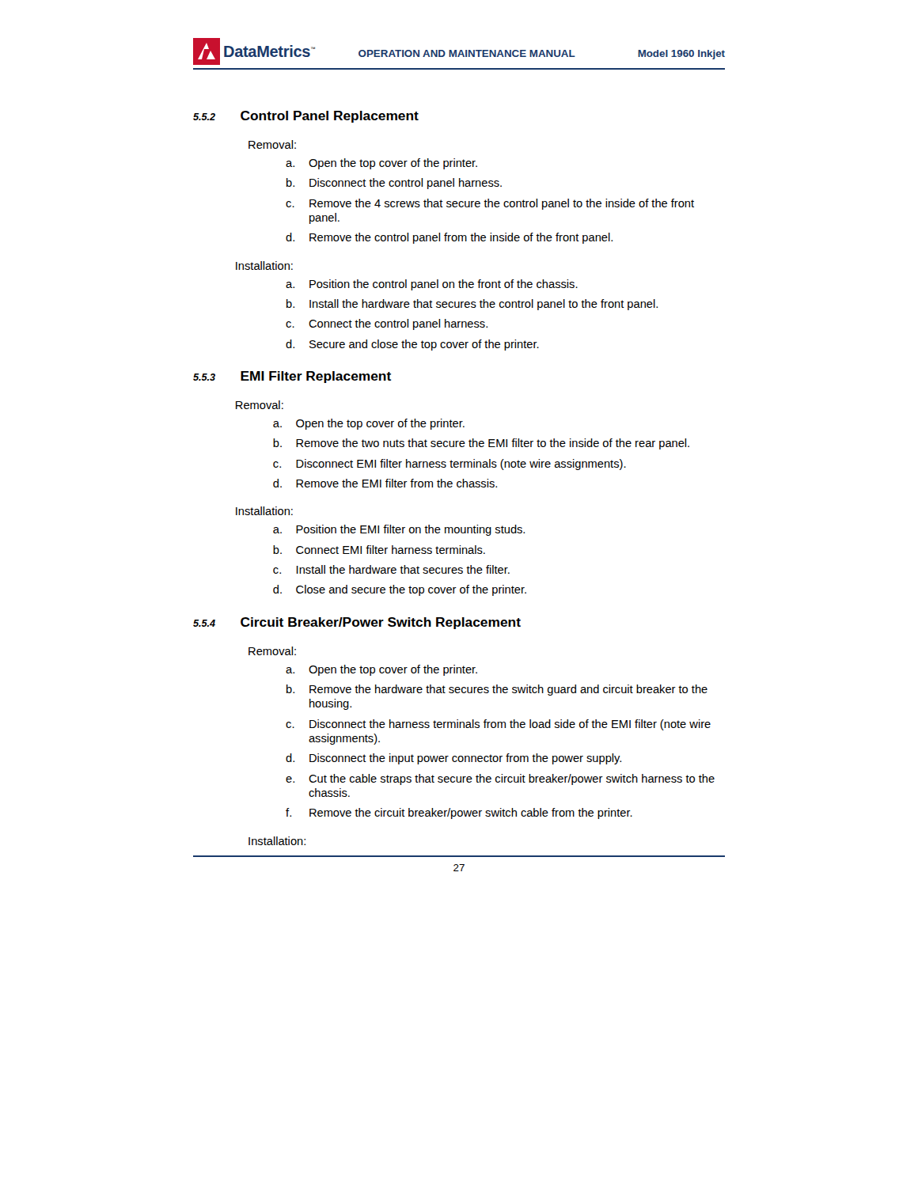Data Metrics™
OPERATION AND MAINTENANCE MANUAL
Model 1960 Inkjet
5.5.2 Control Panel Replacement
Removal:
a. Open the top cover of the printer.
b. Disconnect the control panel harness.
c. Remove the 4 screws that secure the control panel to the inside of the front panel.
d. Remove the control panel from the inside of the front panel.
Installation:
a. Position the control panel on the front of the chassis.
b. Install the hardware that secures the control panel to the front panel.
c. Connect the control panel harness.
d. Secure and close the top cover of the printer.
5.5.3 EMI Filter Replacement
Removal:
a. Open the top cover of the printer.
b. Remove the two nuts that secure the EMI filter to the inside of the rear panel.
c. Disconnect EMI filter harness terminals (note wire assignments).
d. Remove the EMI filter from the chassis.
Installation:
a. Position the EMI filter on the mounting studs.
b. Connect EMI filter harness terminals.
c. Install the hardware that secures the filter.
d. Close and secure the top cover of the printer.
5.5.4 Circuit Breaker/Power Switch Replacement
Removal:
a. Open the top cover of the printer.
b. Remove the hardware that secures the switch guard and circuit breaker to the housing.
c. Disconnect the harness terminals from the load side of the EMI filter (note wire assignments).
d. Disconnect the input power connector from the power supply.
e. Cut the cable straps that secure the circuit breaker/power switch harness to the chassis.
f. Remove the circuit breaker/power switch cable from the printer.
Installation:
27